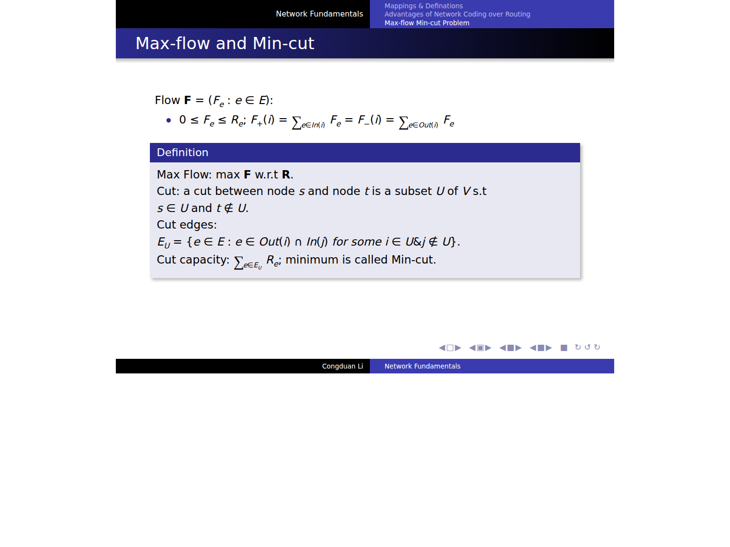Network Fundamentals
Mappings & Definations
Advantages of Network Coding over Routing
Max-flow Min-cut Problem
Max-flow and Min-cut
Flow F = (Fe : e ∈ E):
0 ≤ Fe ≤ Re; F+(i) = ∑e∈In(i) Fe = F−(i) = ∑e∈Out(i) Fe
Definition
Max Flow: max F w.r.t R.
Cut: a cut between node s and node t is a subset U of V s.t
s ∈ U and t ∉ U.
Cut edges:
EU = {e ∈ E : e ∈ Out(i) ∩ In(j) for some i ∈ U&j ∉ U}.
Cut capacity: ∑e∈EU Re; minimum is called Min-cut.
◀□▶ ◀▣▶ ◀■▶ ◀■▶ ■ ↻ ↺ ↻
Congduan Li
Network Fundamentals